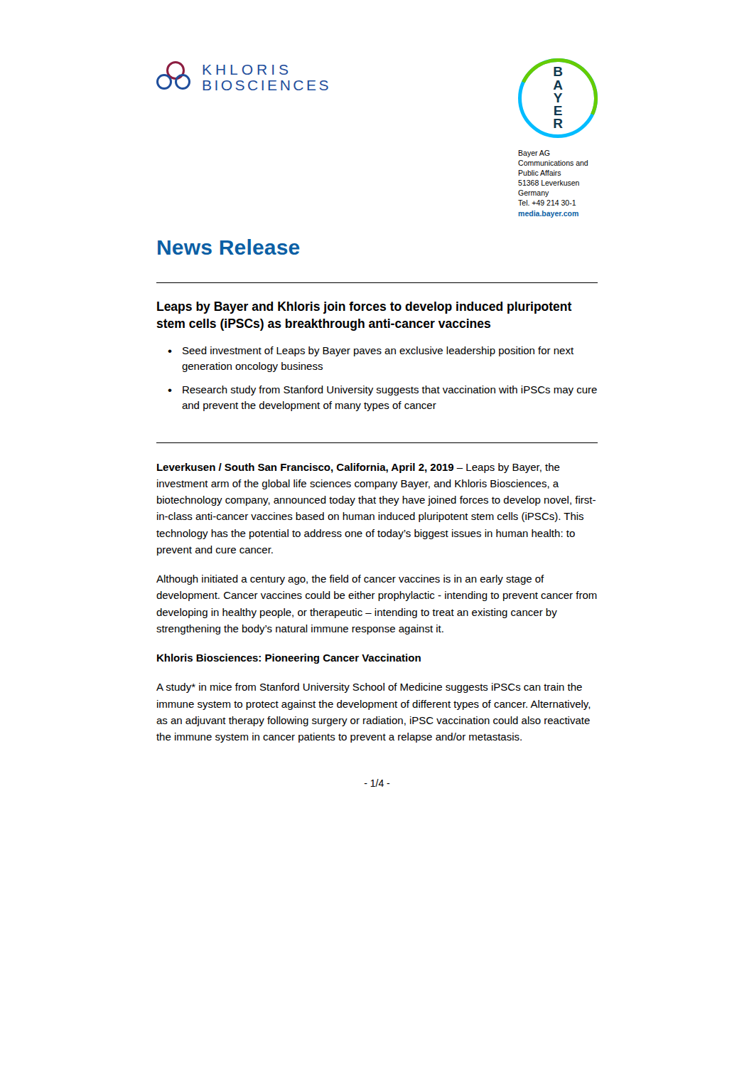KHLORIS
BIOSCIENCES
BAYER
Bayer AG
Communications and
Public Affairs
51368 Leverkusen
Germany
Tel. +49 214 30-1
media.bayer.com
News Release
Leaps by Bayer and Khloris join forces to develop induced pluripotent stem cells (iPSCs) as breakthrough anti-cancer vaccines
Seed investment of Leaps by Bayer paves an exclusive leadership position for next generation oncology business
Research study from Stanford University suggests that vaccination with iPSCs may cure and prevent the development of many types of cancer
Leverkusen / South San Francisco, California, April 2, 2019 – Leaps by Bayer, the investment arm of the global life sciences company Bayer, and Khloris Biosciences, a biotechnology company, announced today that they have joined forces to develop novel, first-in-class anti-cancer vaccines based on human induced pluripotent stem cells (iPSCs). This technology has the potential to address one of today’s biggest issues in human health: to prevent and cure cancer.
Although initiated a century ago, the field of cancer vaccines is in an early stage of development. Cancer vaccines could be either prophylactic - intending to prevent cancer from developing in healthy people, or therapeutic – intending to treat an existing cancer by strengthening the body’s natural immune response against it.
Khloris Biosciences: Pioneering Cancer Vaccination
A study* in mice from Stanford University School of Medicine suggests iPSCs can train the immune system to protect against the development of different types of cancer. Alternatively, as an adjuvant therapy following surgery or radiation, iPSC vaccination could also reactivate the immune system in cancer patients to prevent a relapse and/or metastasis.
- 1/4 -